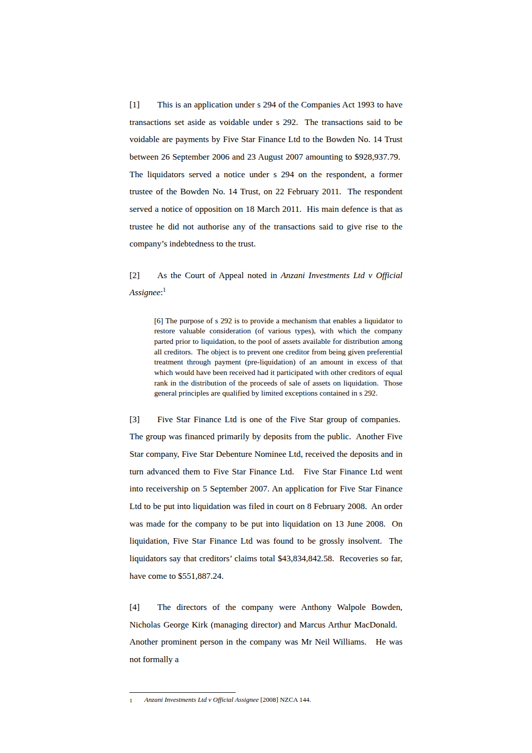[1] This is an application under s 294 of the Companies Act 1993 to have transactions set aside as voidable under s 292. The transactions said to be voidable are payments by Five Star Finance Ltd to the Bowden No. 14 Trust between 26 September 2006 and 23 August 2007 amounting to $928,937.79. The liquidators served a notice under s 294 on the respondent, a former trustee of the Bowden No. 14 Trust, on 22 February 2011. The respondent served a notice of opposition on 18 March 2011. His main defence is that as trustee he did not authorise any of the transactions said to give rise to the company’s indebtedness to the trust.
[2] As the Court of Appeal noted in Anzani Investments Ltd v Official Assignee:1
[6] The purpose of s 292 is to provide a mechanism that enables a liquidator to restore valuable consideration (of various types), with which the company parted prior to liquidation, to the pool of assets available for distribution among all creditors. The object is to prevent one creditor from being given preferential treatment through payment (pre-liquidation) of an amount in excess of that which would have been received had it participated with other creditors of equal rank in the distribution of the proceeds of sale of assets on liquidation. Those general principles are qualified by limited exceptions contained in s 292.
[3] Five Star Finance Ltd is one of the Five Star group of companies. The group was financed primarily by deposits from the public. Another Five Star company, Five Star Debenture Nominee Ltd, received the deposits and in turn advanced them to Five Star Finance Ltd. Five Star Finance Ltd went into receivership on 5 September 2007. An application for Five Star Finance Ltd to be put into liquidation was filed in court on 8 February 2008. An order was made for the company to be put into liquidation on 13 June 2008. On liquidation, Five Star Finance Ltd was found to be grossly insolvent. The liquidators say that creditors’ claims total $43,834,842.58. Recoveries so far, have come to $551,887.24.
[4] The directors of the company were Anthony Walpole Bowden, Nicholas George Kirk (managing director) and Marcus Arthur MacDonald. Another prominent person in the company was Mr Neil Williams. He was not formally a
1
Anzani Investments Ltd v Official Assignee [2008] NZCA 144.